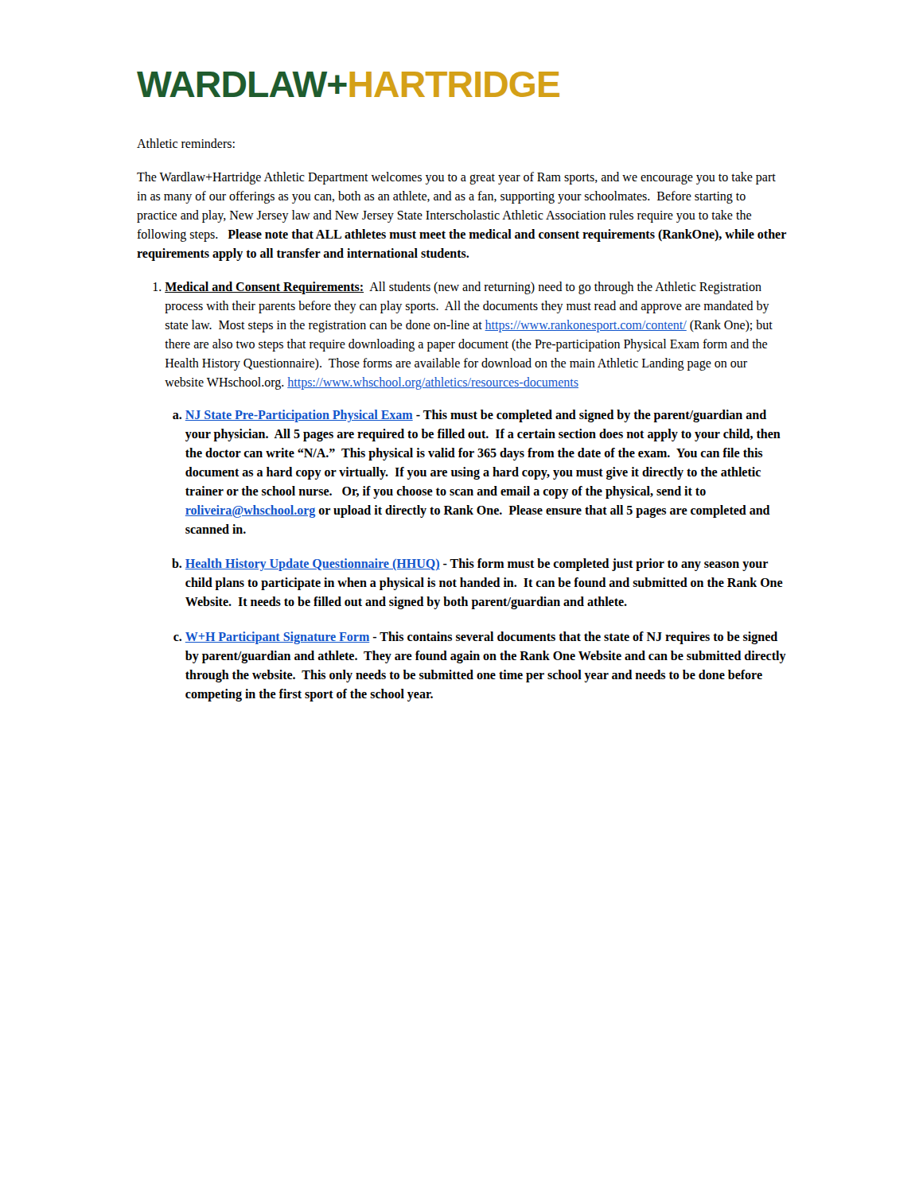WARDLAW+HARTRIDGE
Athletic reminders:
The Wardlaw+Hartridge Athletic Department welcomes you to a great year of Ram sports, and we encourage you to take part in as many of our offerings as you can, both as an athlete, and as a fan, supporting your schoolmates. Before starting to practice and play, New Jersey law and New Jersey State Interscholastic Athletic Association rules require you to take the following steps. Please note that ALL athletes must meet the medical and consent requirements (RankOne), while other requirements apply to all transfer and international students.
Medical and Consent Requirements: All students (new and returning) need to go through the Athletic Registration process with their parents before they can play sports. All the documents they must read and approve are mandated by state law. Most steps in the registration can be done on-line at https://www.rankonesport.com/content/ (Rank One); but there are also two steps that require downloading a paper document (the Pre-participation Physical Exam form and the Health History Questionnaire). Those forms are available for download on the main Athletic Landing page on our website WHschool.org. https://www.whschool.org/athletics/resources-documents
NJ State Pre-Participation Physical Exam - This must be completed and signed by the parent/guardian and your physician. All 5 pages are required to be filled out. If a certain section does not apply to your child, then the doctor can write “N/A.” This physical is valid for 365 days from the date of the exam. You can file this document as a hard copy or virtually. If you are using a hard copy, you must give it directly to the athletic trainer or the school nurse. Or, if you choose to scan and email a copy of the physical, send it to roliveira@whschool.org or upload it directly to Rank One. Please ensure that all 5 pages are completed and scanned in.
Health History Update Questionnaire (HHUQ) - This form must be completed just prior to any season your child plans to participate in when a physical is not handed in. It can be found and submitted on the Rank One Website. It needs to be filled out and signed by both parent/guardian and athlete.
W+H Participant Signature Form - This contains several documents that the state of NJ requires to be signed by parent/guardian and athlete. They are found again on the Rank One Website and can be submitted directly through the website. This only needs to be submitted one time per school year and needs to be done before competing in the first sport of the school year.